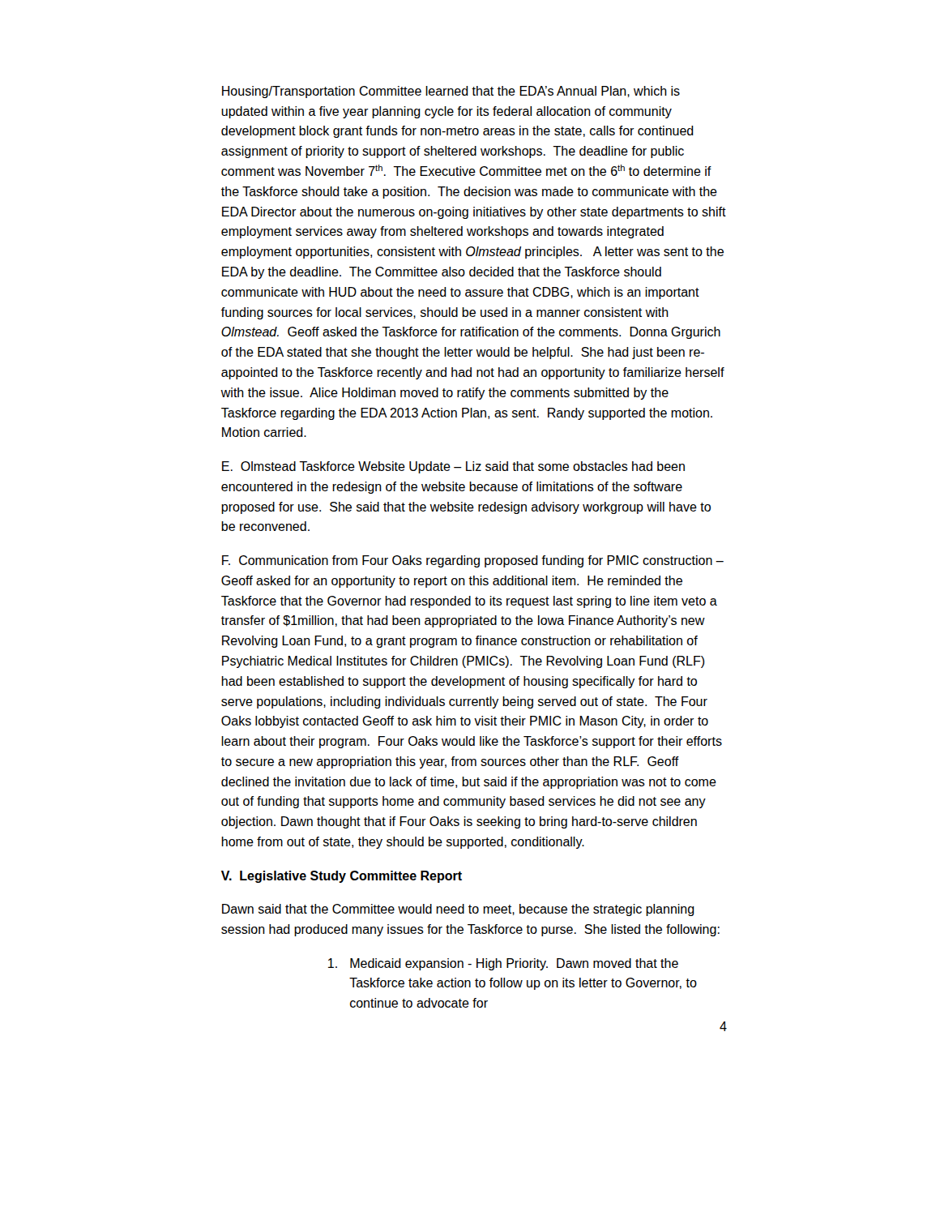Housing/Transportation Committee learned that the EDA’s Annual Plan, which is updated within a five year planning cycle for its federal allocation of community development block grant funds for non-metro areas in the state, calls for continued assignment of priority to support of sheltered workshops. The deadline for public comment was November 7th. The Executive Committee met on the 6th to determine if the Taskforce should take a position. The decision was made to communicate with the EDA Director about the numerous on-going initiatives by other state departments to shift employment services away from sheltered workshops and towards integrated employment opportunities, consistent with Olmstead principles. A letter was sent to the EDA by the deadline. The Committee also decided that the Taskforce should communicate with HUD about the need to assure that CDBG, which is an important funding sources for local services, should be used in a manner consistent with Olmstead. Geoff asked the Taskforce for ratification of the comments. Donna Grgurich of the EDA stated that she thought the letter would be helpful. She had just been re-appointed to the Taskforce recently and had not had an opportunity to familiarize herself with the issue. Alice Holdiman moved to ratify the comments submitted by the Taskforce regarding the EDA 2013 Action Plan, as sent. Randy supported the motion. Motion carried.
E. Olmstead Taskforce Website Update – Liz said that some obstacles had been encountered in the redesign of the website because of limitations of the software proposed for use. She said that the website redesign advisory workgroup will have to be reconvened.
F. Communication from Four Oaks regarding proposed funding for PMIC construction – Geoff asked for an opportunity to report on this additional item. He reminded the Taskforce that the Governor had responded to its request last spring to line item veto a transfer of $1million, that had been appropriated to the Iowa Finance Authority’s new Revolving Loan Fund, to a grant program to finance construction or rehabilitation of Psychiatric Medical Institutes for Children (PMICs). The Revolving Loan Fund (RLF) had been established to support the development of housing specifically for hard to serve populations, including individuals currently being served out of state. The Four Oaks lobbyist contacted Geoff to ask him to visit their PMIC in Mason City, in order to learn about their program. Four Oaks would like the Taskforce’s support for their efforts to secure a new appropriation this year, from sources other than the RLF. Geoff declined the invitation due to lack of time, but said if the appropriation was not to come out of funding that supports home and community based services he did not see any objection. Dawn thought that if Four Oaks is seeking to bring hard-to-serve children home from out of state, they should be supported, conditionally.
V. Legislative Study Committee Report
Dawn said that the Committee would need to meet, because the strategic planning session had produced many issues for the Taskforce to purse. She listed the following:
Medicaid expansion - High Priority. Dawn moved that the Taskforce take action to follow up on its letter to Governor, to continue to advocate for
4